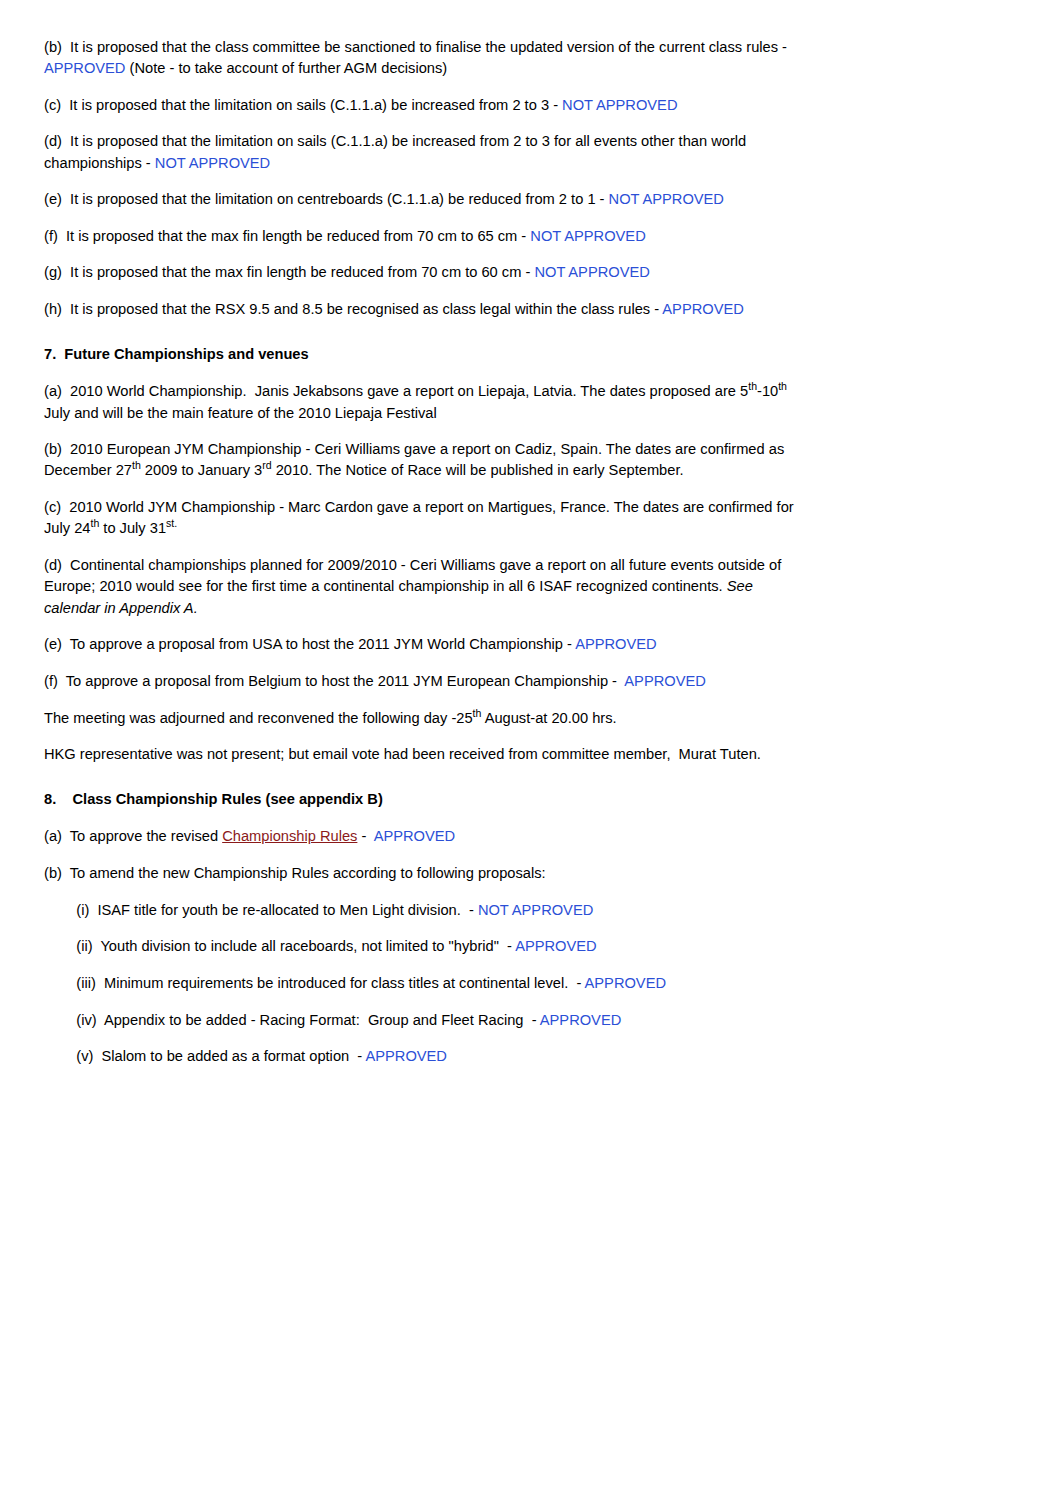(b) It is proposed that the class committee be sanctioned to finalise the updated version of the current class rules - APPROVED (Note - to take account of further AGM decisions)
(c) It is proposed that the limitation on sails (C.1.1.a) be increased from 2 to 3 - NOT APPROVED
(d) It is proposed that the limitation on sails (C.1.1.a) be increased from 2 to 3 for all events other than world championships - NOT APPROVED
(e) It is proposed that the limitation on centreboards (C.1.1.a) be reduced from 2 to 1 - NOT APPROVED
(f) It is proposed that the max fin length be reduced from 70 cm to 65 cm - NOT APPROVED
(g) It is proposed that the max fin length be reduced from 70 cm to 60 cm - NOT APPROVED
(h) It is proposed that the RSX 9.5 and 8.5 be recognised as class legal within the class rules - APPROVED
7. Future Championships and venues
(a) 2010 World Championship. Janis Jekabsons gave a report on Liepaja, Latvia. The dates proposed are 5th-10th July and will be the main feature of the 2010 Liepaja Festival
(b) 2010 European JYM Championship - Ceri Williams gave a report on Cadiz, Spain. The dates are confirmed as December 27th 2009 to January 3rd 2010. The Notice of Race will be published in early September.
(c) 2010 World JYM Championship - Marc Cardon gave a report on Martigues, France. The dates are confirmed for July 24th to July 31st.
(d) Continental championships planned for 2009/2010 - Ceri Williams gave a report on all future events outside of Europe; 2010 would see for the first time a continental championship in all 6 ISAF recognized continents. See calendar in Appendix A.
(e) To approve a proposal from USA to host the 2011 JYM World Championship - APPROVED
(f) To approve a proposal from Belgium to host the 2011 JYM European Championship - APPROVED
The meeting was adjourned and reconvened the following day -25th August-at 20.00 hrs.
HKG representative was not present; but email vote had been received from committee member, Murat Tuten.
8. Class Championship Rules (see appendix B)
(a) To approve the revised Championship Rules - APPROVED
(b) To amend the new Championship Rules according to following proposals:
(i) ISAF title for youth be re-allocated to Men Light division. - NOT APPROVED
(ii) Youth division to include all raceboards, not limited to "hybrid" - APPROVED
(iii) Minimum requirements be introduced for class titles at continental level. - APPROVED
(iv) Appendix to be added - Racing Format: Group and Fleet Racing - APPROVED
(v) Slalom to be added as a format option - APPROVED